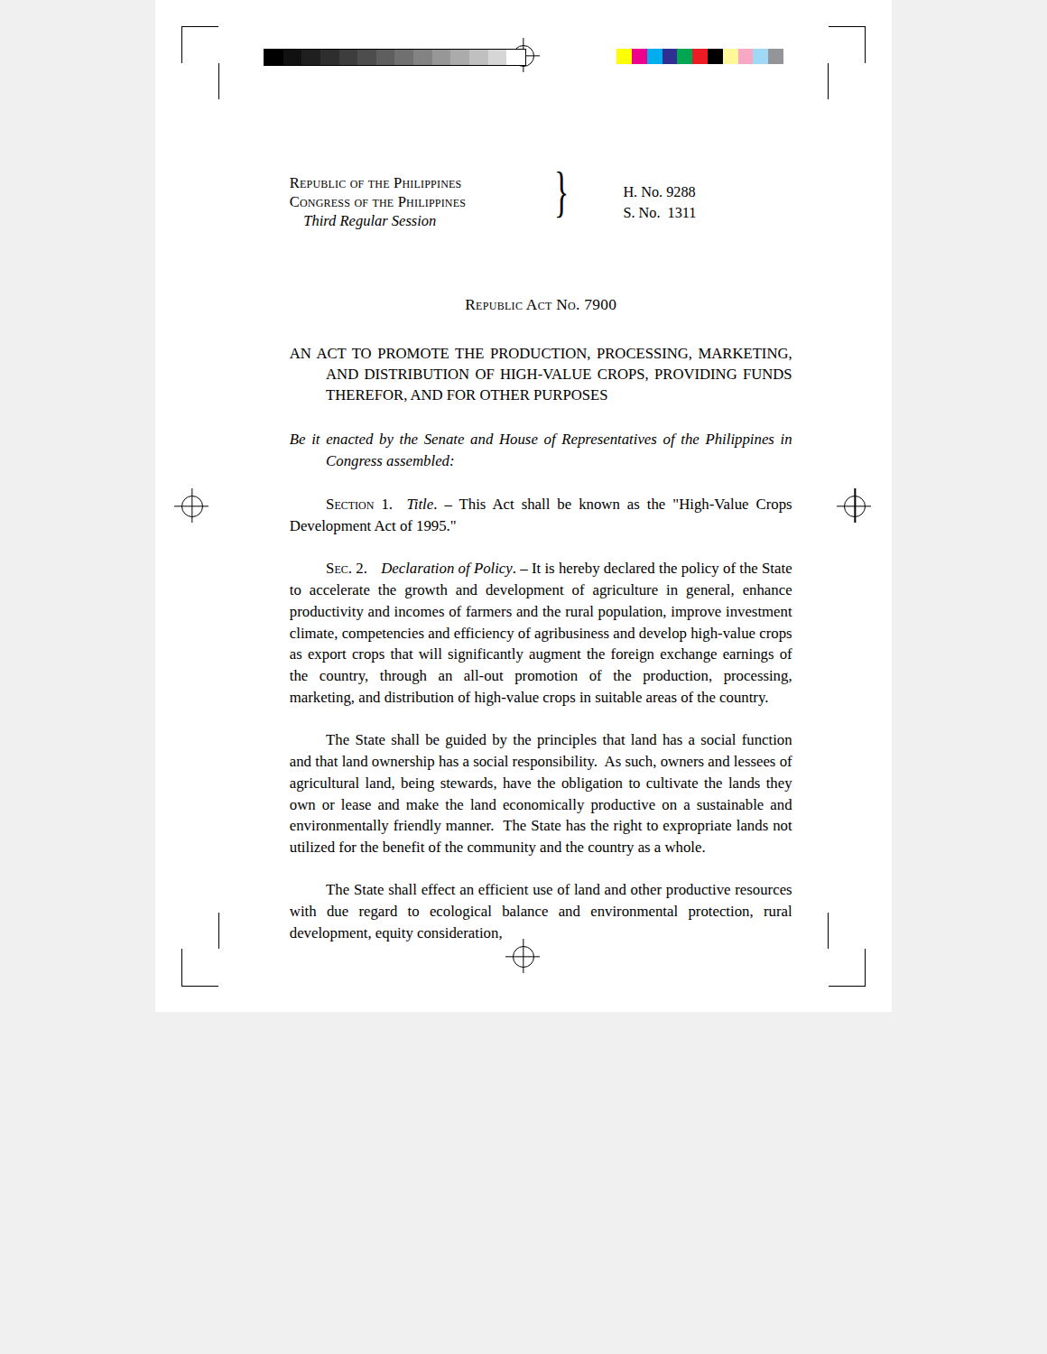Republic of the Philippines
Congress of the Philippines
Third Regular Session
}
H. No. 9288
S. No. 1311
Republic Act No. 7900
An Act to Promote the Production, Processing, Marketing, and Distribution of High-Value Crops, Providing Funds Therefor, and for Other Purposes
Be it enacted by the Senate and House of Representatives of the Philippines in Congress assembled:
Section 1. Title. – This Act shall be known as the "High-Value Crops Development Act of 1995."
Sec. 2. Declaration of Policy. – It is hereby declared the policy of the State to accelerate the growth and development of agriculture in general, enhance productivity and incomes of farmers and the rural population, improve investment climate, competencies and efficiency of agribusiness and develop high-value crops as export crops that will significantly augment the foreign exchange earnings of the country, through an all-out promotion of the production, processing, marketing, and distribution of high-value crops in suitable areas of the country.
The State shall be guided by the principles that land has a social function and that land ownership has a social responsibility. As such, owners and lessees of agricultural land, being stewards, have the obligation to cultivate the lands they own or lease and make the land economically productive on a sustainable and environmentally friendly manner. The State has the right to expropriate lands not utilized for the benefit of the community and the country as a whole.
The State shall effect an efficient use of land and other productive resources with due regard to ecological balance and environmental protection, rural development, equity consideration,